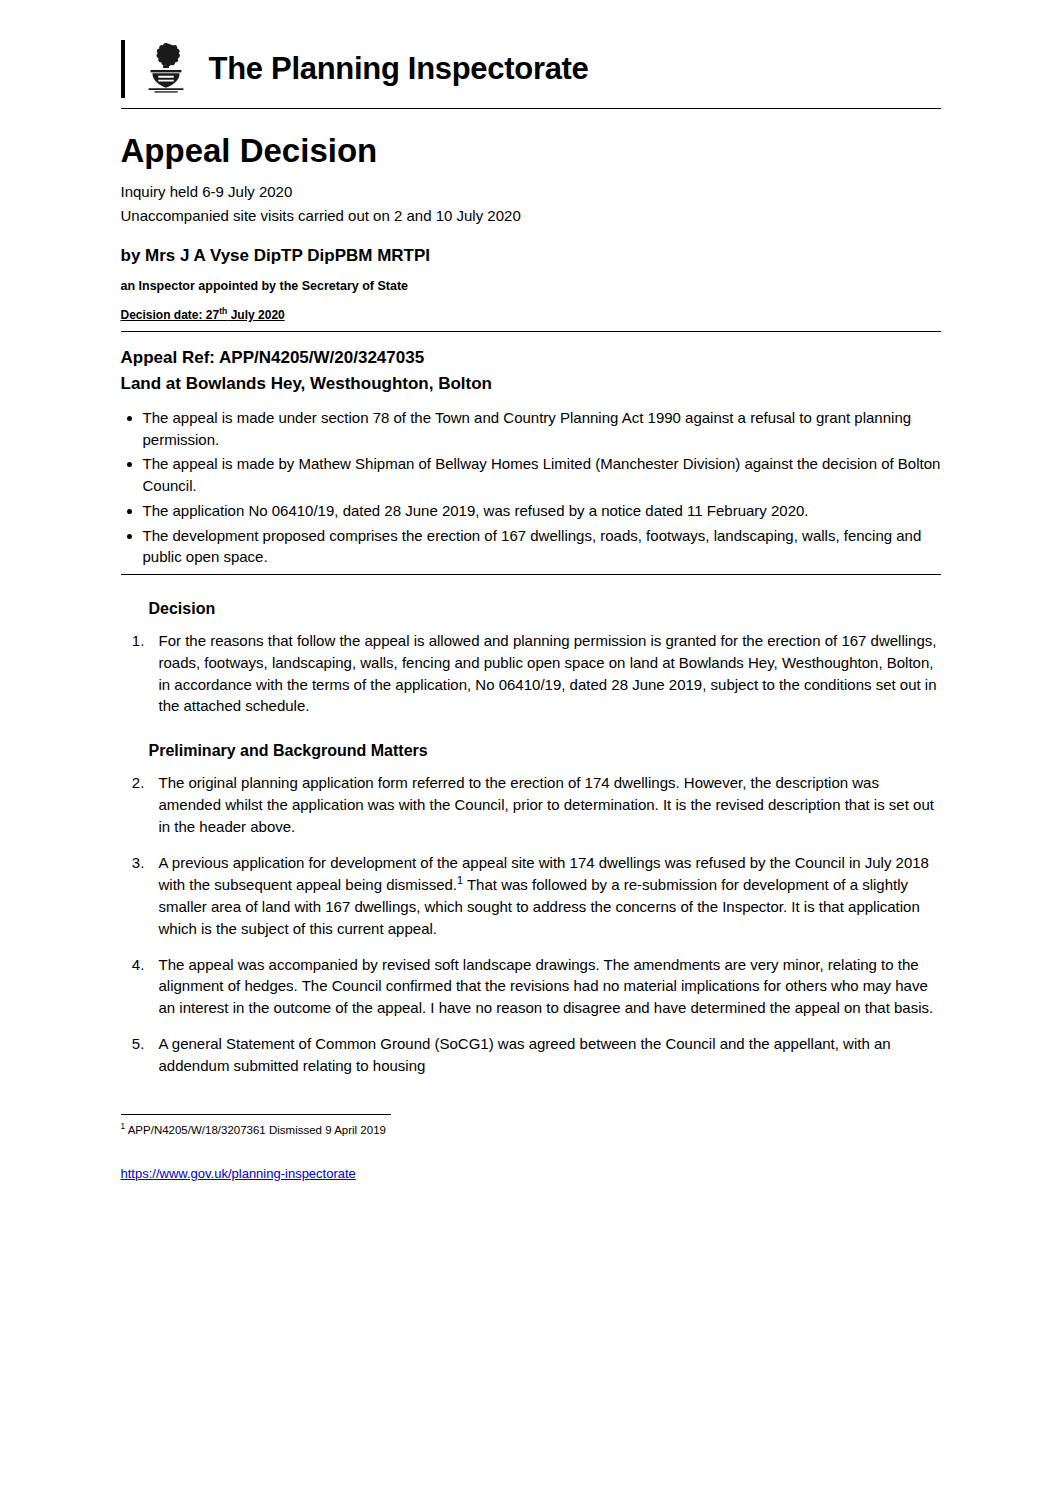The Planning Inspectorate
Appeal Decision
Inquiry held 6-9 July 2020
Unaccompanied site visits carried out on 2 and 10 July 2020
by Mrs J A Vyse DipTP DipPBM MRTPI
an Inspector appointed by the Secretary of State
Decision date: 27th July 2020
Appeal Ref: APP/N4205/W/20/3247035
Land at Bowlands Hey, Westhoughton, Bolton
The appeal is made under section 78 of the Town and Country Planning Act 1990 against a refusal to grant planning permission.
The appeal is made by Mathew Shipman of Bellway Homes Limited (Manchester Division) against the decision of Bolton Council.
The application No 06410/19, dated 28 June 2019, was refused by a notice dated 11 February 2020.
The development proposed comprises the erection of 167 dwellings, roads, footways, landscaping, walls, fencing and public open space.
Decision
For the reasons that follow the appeal is allowed and planning permission is granted for the erection of 167 dwellings, roads, footways, landscaping, walls, fencing and public open space on land at Bowlands Hey, Westhoughton, Bolton, in accordance with the terms of the application, No 06410/19, dated 28 June 2019, subject to the conditions set out in the attached schedule.
Preliminary and Background Matters
The original planning application form referred to the erection of 174 dwellings. However, the description was amended whilst the application was with the Council, prior to determination. It is the revised description that is set out in the header above.
A previous application for development of the appeal site with 174 dwellings was refused by the Council in July 2018 with the subsequent appeal being dismissed.1 That was followed by a re-submission for development of a slightly smaller area of land with 167 dwellings, which sought to address the concerns of the Inspector. It is that application which is the subject of this current appeal.
The appeal was accompanied by revised soft landscape drawings. The amendments are very minor, relating to the alignment of hedges. The Council confirmed that the revisions had no material implications for others who may have an interest in the outcome of the appeal. I have no reason to disagree and have determined the appeal on that basis.
A general Statement of Common Ground (SoCG1) was agreed between the Council and the appellant, with an addendum submitted relating to housing
1 APP/N4205/W/18/3207361 Dismissed 9 April 2019
https://www.gov.uk/planning-inspectorate